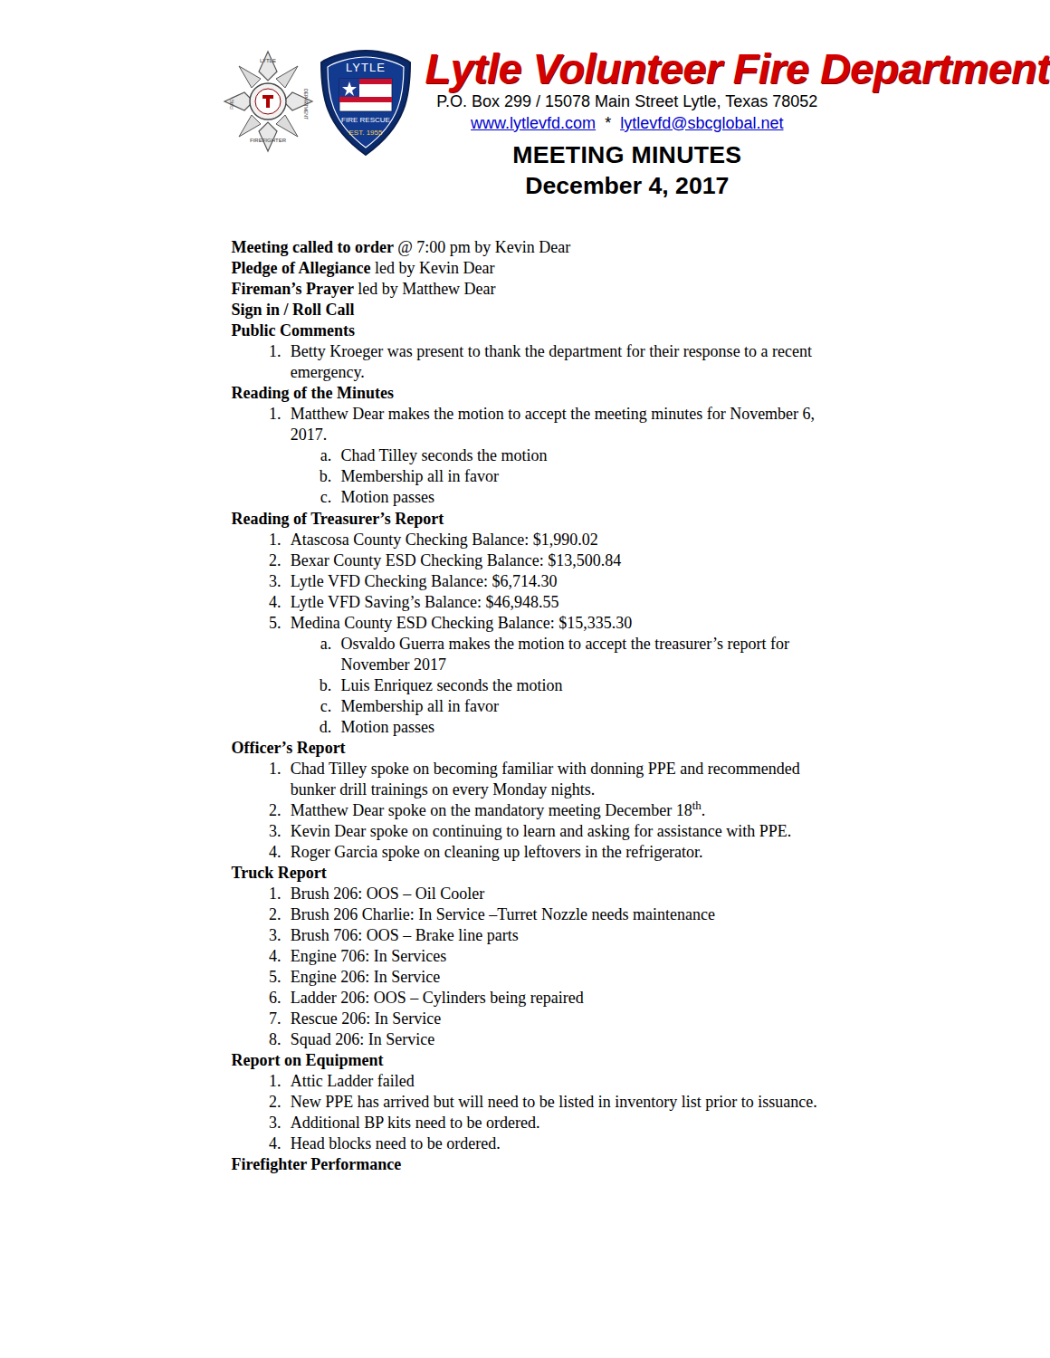FIREFIGHTER LYTLE FIRE DEPARTMENT LYTLE FIRE RESCUE EST. 1955
Lytle Volunteer Fire Department
P.O. Box 299 / 15078 Main Street Lytle, Texas 78052
www.lytlevfd.com * lytlevfd@sbcglobal.net
MEETING MINUTES
December 4, 2017
Meeting called to order @ 7:00 pm by Kevin Dear
Pledge of Allegiance led by Kevin Dear
Fireman’s Prayer led by Matthew Dear
Sign in / Roll Call
Public Comments
Betty Kroeger was present to thank the department for their response to a recent emergency.
Reading of the Minutes
Matthew Dear makes the motion to accept the meeting minutes for November 6, 2017.
Chad Tilley seconds the motion
Membership all in favor
Motion passes
Reading of Treasurer’s Report
Atascosa County Checking Balance: $1,990.02
Bexar County ESD Checking Balance: $13,500.84
Lytle VFD Checking Balance: $6,714.30
Lytle VFD Saving’s Balance: $46,948.55
Medina County ESD Checking Balance: $15,335.30
Osvaldo Guerra makes the motion to accept the treasurer’s report for November 2017
Luis Enriquez seconds the motion
Membership all in favor
Motion passes
Officer’s Report
Chad Tilley spoke on becoming familiar with donning PPE and recommended bunker drill trainings on every Monday nights.
Matthew Dear spoke on the mandatory meeting December 18th.
Kevin Dear spoke on continuing to learn and asking for assistance with PPE.
Roger Garcia spoke on cleaning up leftovers in the refrigerator.
Truck Report
Brush 206: OOS – Oil Cooler
Brush 206 Charlie: In Service –Turret Nozzle needs maintenance
Brush 706: OOS – Brake line parts
Engine 706: In Services
Engine 206: In Service
Ladder 206: OOS – Cylinders being repaired
Rescue 206: In Service
Squad 206: In Service
Report on Equipment
Attic Ladder failed
New PPE has arrived but will need to be listed in inventory list prior to issuance.
Additional BP kits need to be ordered.
Head blocks need to be ordered.
Firefighter Performance